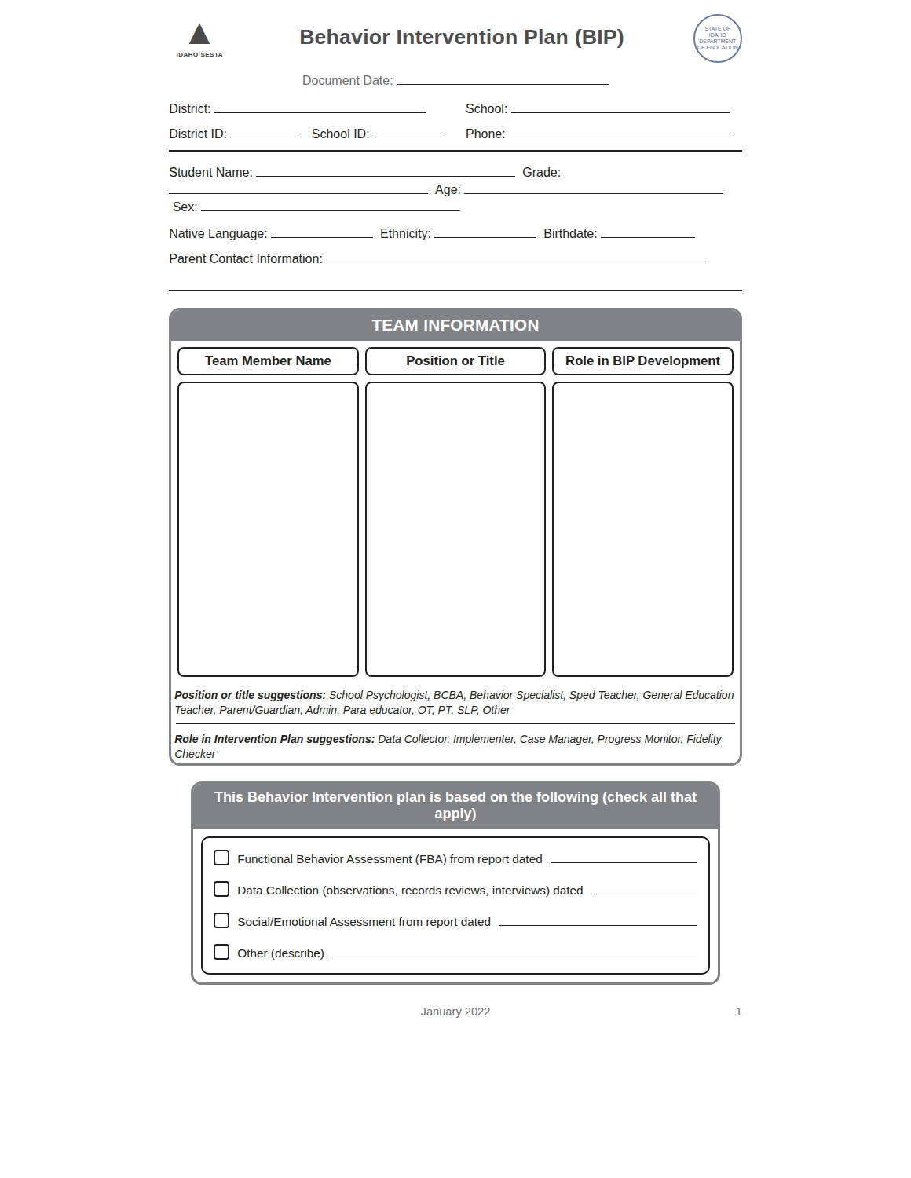▲ IDAHO SESTA
Behavior Intervention Plan (BIP)
STATE OF IDAHO
DEPARTMENT
OF EDUCATION
Document Date:
District:
School:
District ID: School ID:
Phone:
Student Name: Grade: Age: Sex:
Native Language: Ethnicity: Birthdate:
Parent Contact Information:
TEAM INFORMATION
| Team Member Name | Position or Title | Role in BIP Development |
| --- | --- | --- |
Position or title suggestions: School Psychologist, BCBA, Behavior Specialist, Sped Teacher, General Education Teacher, Parent/Guardian, Admin, Para educator, OT, PT, SLP, Other
Role in Intervention Plan suggestions: Data Collector, Implementer, Case Manager, Progress Monitor, Fidelity Checker
This Behavior Intervention plan is based on the following (check all that apply)
Functional Behavior Assessment (FBA) from report dated
Data Collection (observations, records reviews, interviews) dated
Social/Emotional Assessment from report dated
Other (describe)
January 2022 1